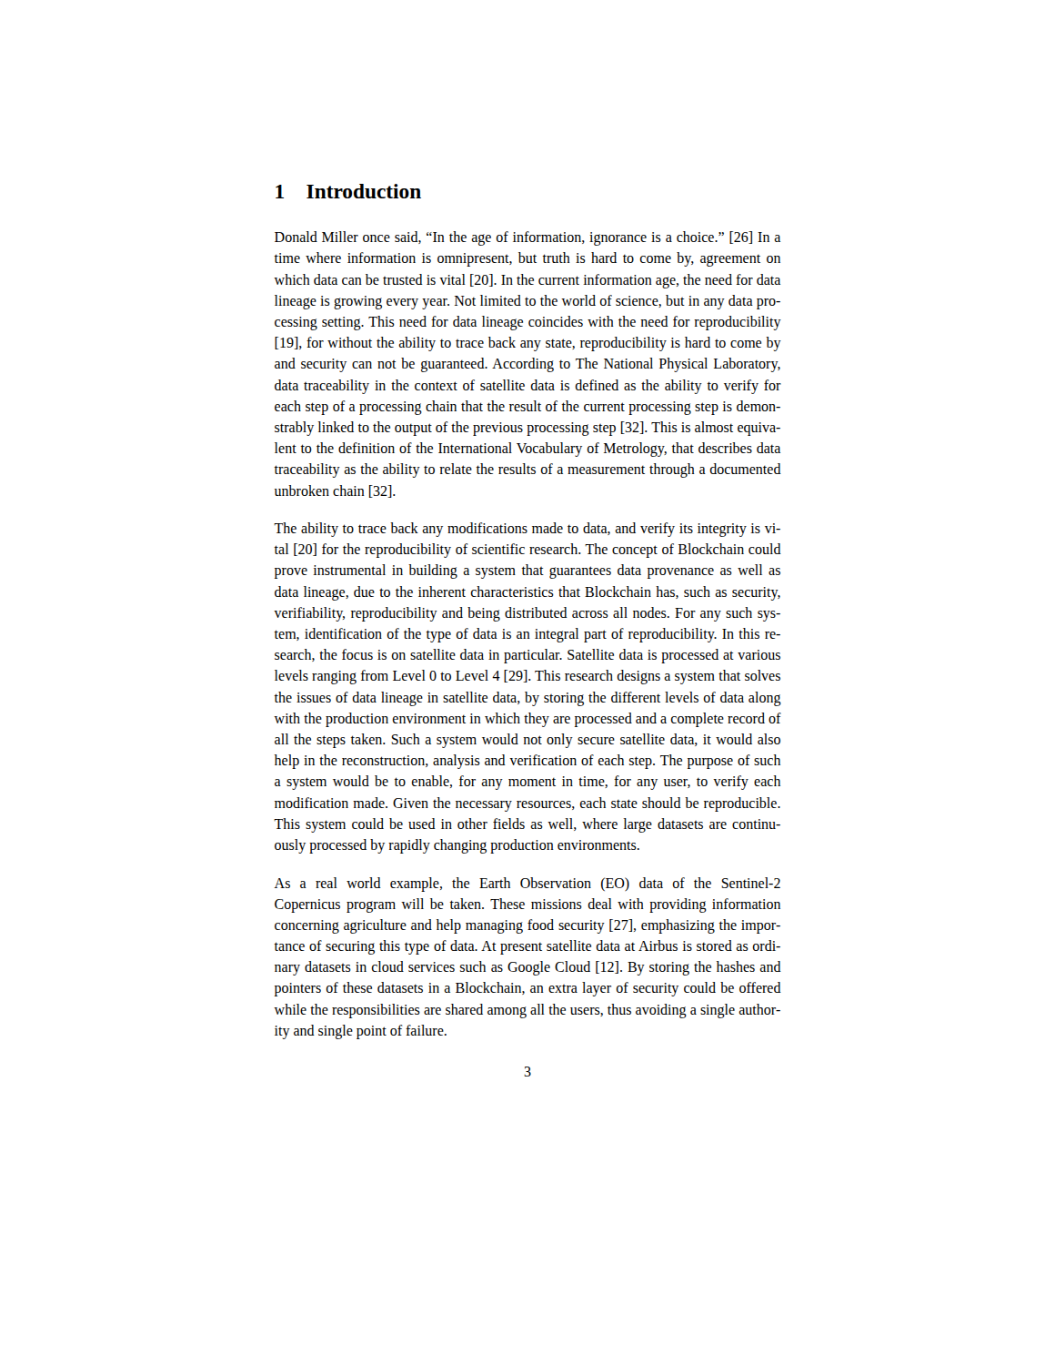1 Introduction
Donald Miller once said, “In the age of information, ignorance is a choice.” [26] In a time where information is omnipresent, but truth is hard to come by, agreement on which data can be trusted is vital [20]. In the current information age, the need for data lineage is growing every year. Not limited to the world of science, but in any data processing setting. This need for data lineage coincides with the need for reproducibility [19], for without the ability to trace back any state, reproducibility is hard to come by and security can not be guaranteed. According to The National Physical Laboratory, data traceability in the context of satellite data is defined as the ability to verify for each step of a processing chain that the result of the current processing step is demonstrably linked to the output of the previous processing step [32]. This is almost equivalent to the definition of the International Vocabulary of Metrology, that describes data traceability as the ability to relate the results of a measurement through a documented unbroken chain [32].
The ability to trace back any modifications made to data, and verify its integrity is vital [20] for the reproducibility of scientific research. The concept of Blockchain could prove instrumental in building a system that guarantees data provenance as well as data lineage, due to the inherent characteristics that Blockchain has, such as security, verifiability, reproducibility and being distributed across all nodes. For any such system, identification of the type of data is an integral part of reproducibility. In this research, the focus is on satellite data in particular. Satellite data is processed at various levels ranging from Level 0 to Level 4 [29]. This research designs a system that solves the issues of data lineage in satellite data, by storing the different levels of data along with the production environment in which they are processed and a complete record of all the steps taken. Such a system would not only secure satellite data, it would also help in the reconstruction, analysis and verification of each step. The purpose of such a system would be to enable, for any moment in time, for any user, to verify each modification made. Given the necessary resources, each state should be reproducible. This system could be used in other fields as well, where large datasets are continuously processed by rapidly changing production environments.
As a real world example, the Earth Observation (EO) data of the Sentinel-2 Copernicus program will be taken. These missions deal with providing information concerning agriculture and help managing food security [27], emphasizing the importance of securing this type of data. At present satellite data at Airbus is stored as ordinary datasets in cloud services such as Google Cloud [12]. By storing the hashes and pointers of these datasets in a Blockchain, an extra layer of security could be offered while the responsibilities are shared among all the users, thus avoiding a single authority and single point of failure.
3